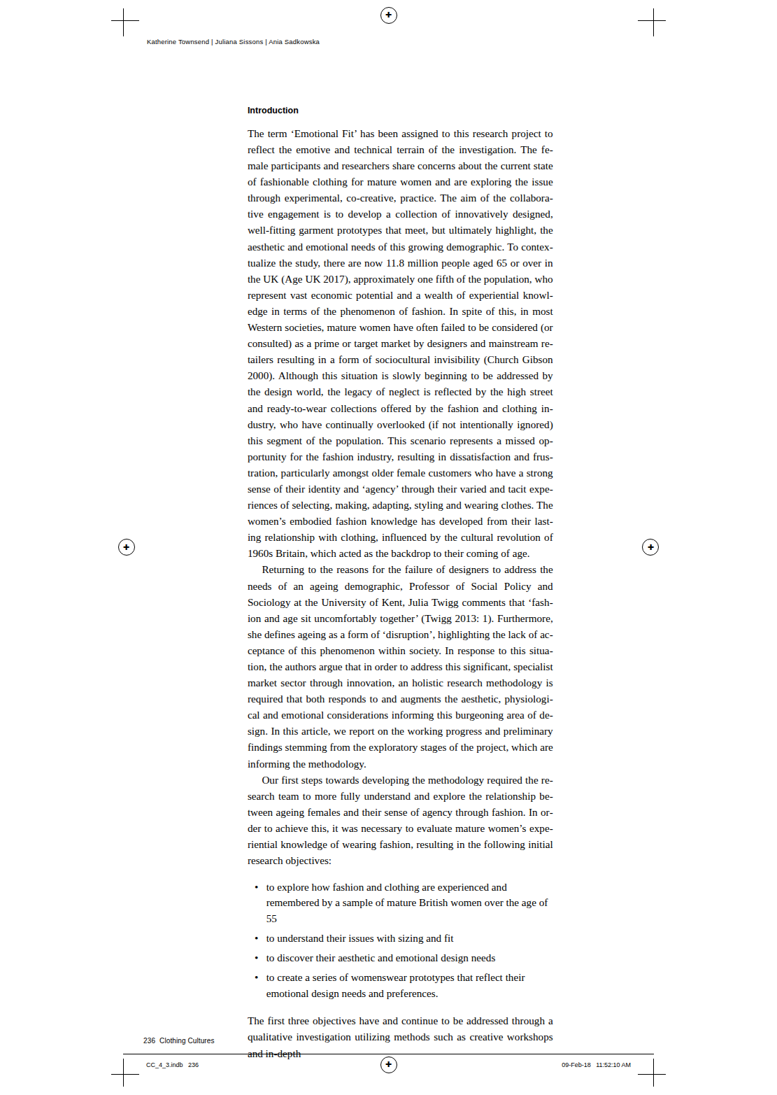✚ ✚ ✚
Katherine Townsend | Juliana Sissons | Ania Sadkowska
Introduction
The term ‘Emotional Fit’ has been assigned to this research project to reflect the emotive and technical terrain of the investigation. The female participants and researchers share concerns about the current state of fashionable clothing for mature women and are exploring the issue through experimental, co-creative, practice. The aim of the collaborative engagement is to develop a collection of innovatively designed, well-fitting garment prototypes that meet, but ultimately highlight, the aesthetic and emotional needs of this growing demographic. To contextualize the study, there are now 11.8 million people aged 65 or over in the UK (Age UK 2017), approximately one fifth of the population, who represent vast economic potential and a wealth of experiential knowledge in terms of the phenomenon of fashion. In spite of this, in most Western societies, mature women have often failed to be considered (or consulted) as a prime or target market by designers and mainstream retailers resulting in a form of sociocultural invisibility (Church Gibson 2000). Although this situation is slowly beginning to be addressed by the design world, the legacy of neglect is reflected by the high street and ready-to-wear collections offered by the fashion and clothing industry, who have continually overlooked (if not intentionally ignored) this segment of the population. This scenario represents a missed opportunity for the fashion industry, resulting in dissatisfaction and frustration, particularly amongst older female customers who have a strong sense of their identity and ‘agency’ through their varied and tacit experiences of selecting, making, adapting, styling and wearing clothes. The women’s embodied fashion knowledge has developed from their lasting relationship with clothing, influenced by the cultural revolution of 1960s Britain, which acted as the backdrop to their coming of age.
Returning to the reasons for the failure of designers to address the needs of an ageing demographic, Professor of Social Policy and Sociology at the University of Kent, Julia Twigg comments that ‘fashion and age sit uncomfortably together’ (Twigg 2013: 1). Furthermore, she defines ageing as a form of ‘disruption’, highlighting the lack of acceptance of this phenomenon within society. In response to this situation, the authors argue that in order to address this significant, specialist market sector through innovation, an holistic research methodology is required that both responds to and augments the aesthetic, physiological and emotional considerations informing this burgeoning area of design. In this article, we report on the working progress and preliminary findings stemming from the exploratory stages of the project, which are informing the methodology.
Our first steps towards developing the methodology required the research team to more fully understand and explore the relationship between ageing females and their sense of agency through fashion. In order to achieve this, it was necessary to evaluate mature women’s experiential knowledge of wearing fashion, resulting in the following initial research objectives:
to explore how fashion and clothing are experienced and remembered by a sample of mature British women over the age of 55
to understand their issues with sizing and fit
to discover their aesthetic and emotional design needs
to create a series of womenswear prototypes that reflect their emotional design needs and preferences.
The first three objectives have and continue to be addressed through a qualitative investigation utilizing methods such as creative workshops and in-depth
236 Clothing Cultures
CC_4_3.indb 236
✚
09-Feb-18 11:52:10 AM